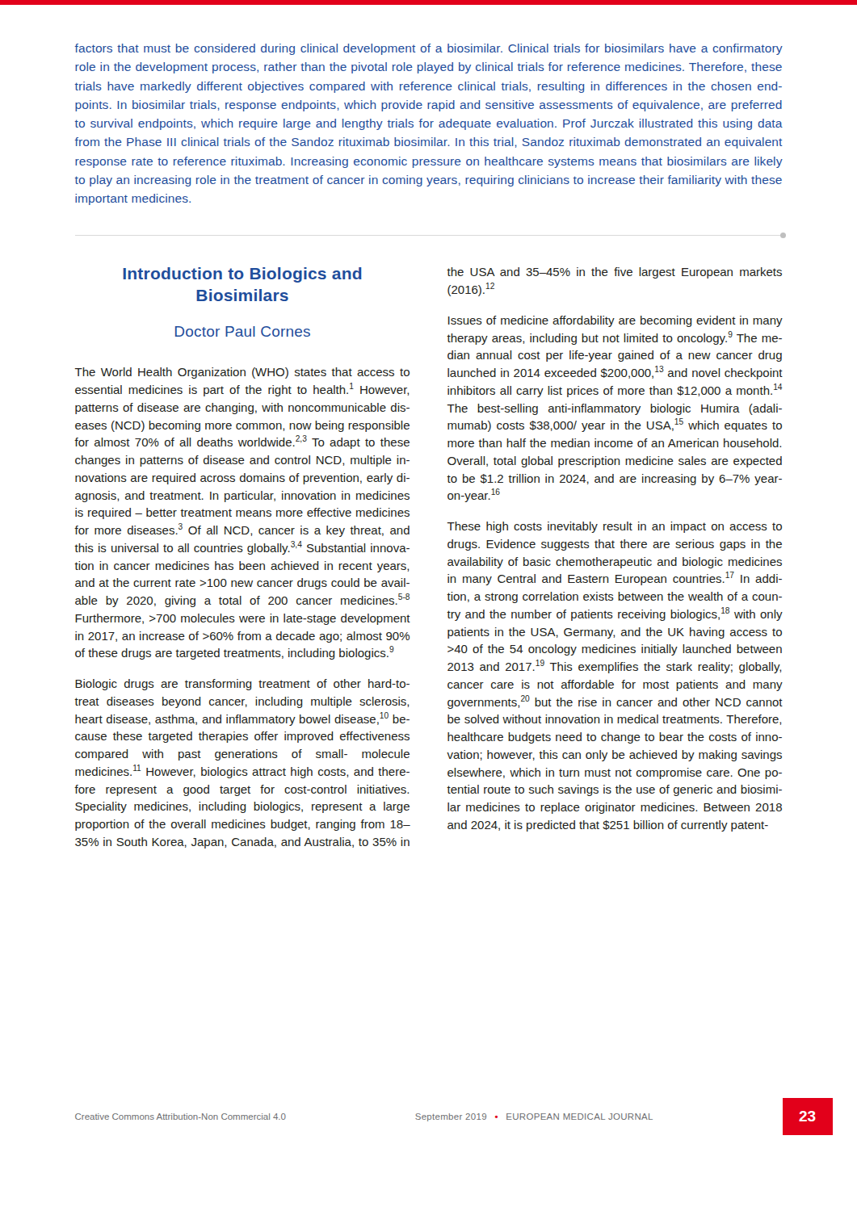factors that must be considered during clinical development of a biosimilar. Clinical trials for biosimilars have a confirmatory role in the development process, rather than the pivotal role played by clinical trials for reference medicines. Therefore, these trials have markedly different objectives compared with reference clinical trials, resulting in differences in the chosen endpoints. In biosimilar trials, response endpoints, which provide rapid and sensitive assessments of equivalence, are preferred to survival endpoints, which require large and lengthy trials for adequate evaluation. Prof Jurczak illustrated this using data from the Phase III clinical trials of the Sandoz rituximab biosimilar. In this trial, Sandoz rituximab demonstrated an equivalent response rate to reference rituximab. Increasing economic pressure on healthcare systems means that biosimilars are likely to play an increasing role in the treatment of cancer in coming years, requiring clinicians to increase their familiarity with these important medicines.
Introduction to Biologics and
Biosimilars
Doctor Paul Cornes
The World Health Organization (WHO) states that access to essential medicines is part of the right to health.1 However, patterns of disease are changing, with noncommunicable diseases (NCD) becoming more common, now being responsible for almost 70% of all deaths worldwide.2,3 To adapt to these changes in patterns of disease and control NCD, multiple innovations are required across domains of prevention, early diagnosis, and treatment. In particular, innovation in medicines is required – better treatment means more effective medicines for more diseases.3 Of all NCD, cancer is a key threat, and this is universal to all countries globally.3,4 Substantial innovation in cancer medicines has been achieved in recent years, and at the current rate >100 new cancer drugs could be available by 2020, giving a total of 200 cancer medicines.5-8 Furthermore, >700 molecules were in late-stage development in 2017, an increase of >60% from a decade ago; almost 90% of these drugs are targeted treatments, including biologics.9
Biologic drugs are transforming treatment of other hard-to-treat diseases beyond cancer, including multiple sclerosis, heart disease, asthma, and inflammatory bowel disease,10 because these targeted therapies offer improved effectiveness compared with past generations of small- molecule medicines.11 However, biologics attract high costs, and therefore represent a good target for cost-control initiatives. Speciality medicines, including biologics, represent a large proportion of the overall medicines budget, ranging from 18–35% in South Korea, Japan, Canada, and Australia, to 35% in the USA and 35–45% in the five largest European markets (2016).12
Issues of medicine affordability are becoming evident in many therapy areas, including but not limited to oncology.9 The median annual cost per life-year gained of a new cancer drug launched in 2014 exceeded $200,000,13 and novel checkpoint inhibitors all carry list prices of more than $12,000 a month.14 The best-selling anti-inflammatory biologic Humira (adalimumab) costs $38,000/ year in the USA,15 which equates to more than half the median income of an American household. Overall, total global prescription medicine sales are expected to be $1.2 trillion in 2024, and are increasing by 6–7% year-on-year.16
These high costs inevitably result in an impact on access to drugs. Evidence suggests that there are serious gaps in the availability of basic chemotherapeutic and biologic medicines in many Central and Eastern European countries.17 In addition, a strong correlation exists between the wealth of a country and the number of patients receiving biologics,18 with only patients in the USA, Germany, and the UK having access to >40 of the 54 oncology medicines initially launched between 2013 and 2017.19 This exemplifies the stark reality; globally, cancer care is not affordable for most patients and many governments,20 but the rise in cancer and other NCD cannot be solved without innovation in medical treatments. Therefore, healthcare budgets need to change to bear the costs of innovation; however, this can only be achieved by making savings elsewhere, which in turn must not compromise care. One potential route to such savings is the use of generic and biosimilar medicines to replace originator medicines. Between 2018 and 2024, it is predicted that $251 billion of currently patent-
Creative Commons Attribution-Non Commercial 4.0
September 2019 • EUROPEAN MEDICAL JOURNAL
23